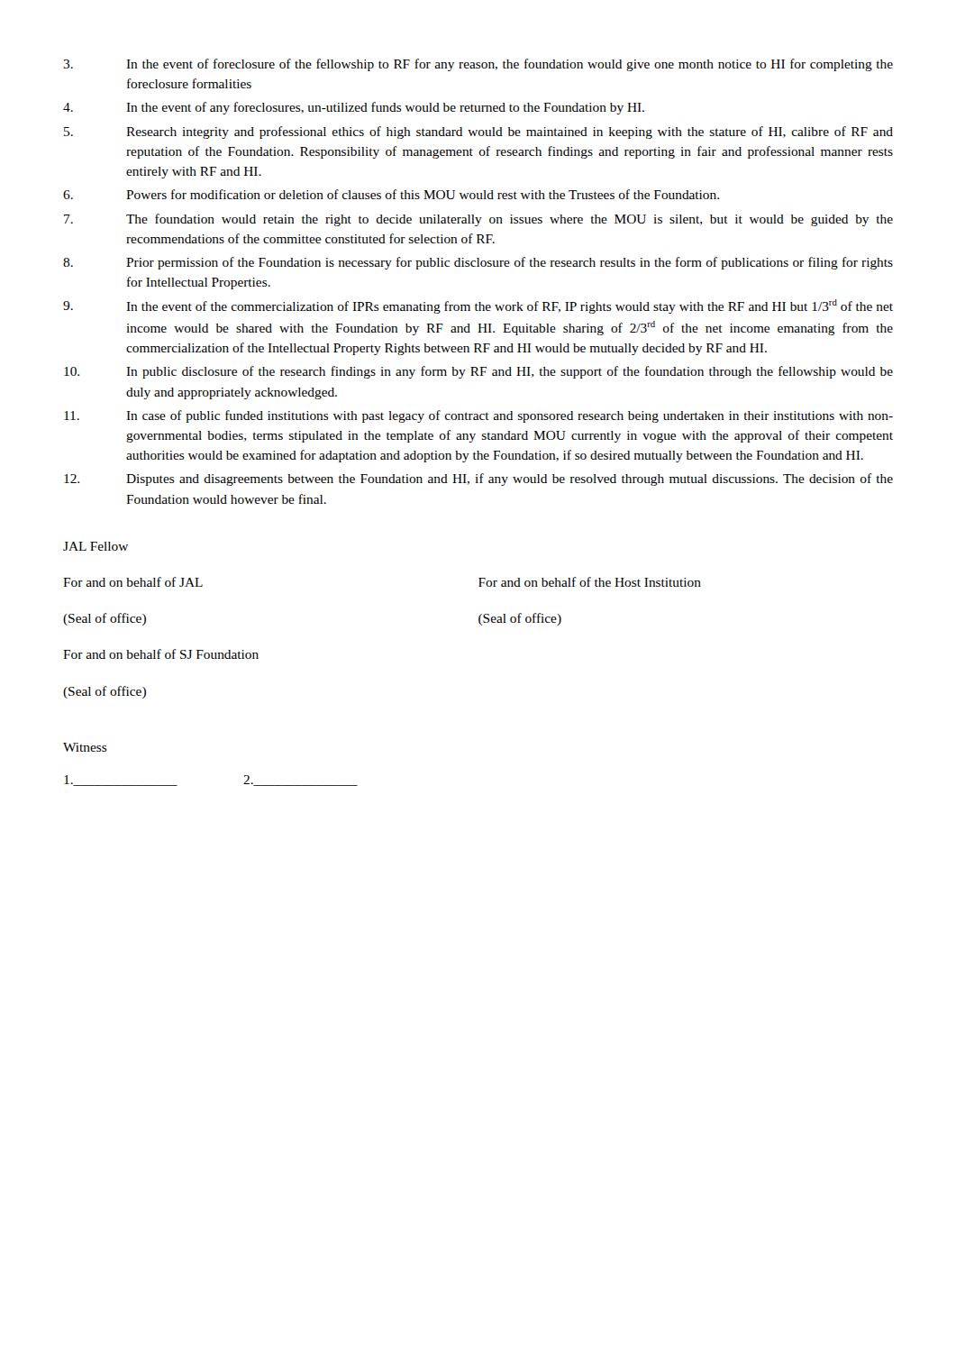3. In the event of foreclosure of the fellowship to RF for any reason, the foundation would give one month notice to HI for completing the foreclosure formalities
4. In the event of any foreclosures, un-utilized funds would be returned to the Foundation by HI.
5. Research integrity and professional ethics of high standard would be maintained in keeping with the stature of HI, calibre of RF and reputation of the Foundation. Responsibility of management of research findings and reporting in fair and professional manner rests entirely with RF and HI.
6. Powers for modification or deletion of clauses of this MOU would rest with the Trustees of the Foundation.
7. The foundation would retain the right to decide unilaterally on issues where the MOU is silent, but it would be guided by the recommendations of the committee constituted for selection of RF.
8. Prior permission of the Foundation is necessary for public disclosure of the research results in the form of publications or filing for rights for Intellectual Properties.
9. In the event of the commercialization of IPRs emanating from the work of RF, IP rights would stay with the RF and HI but 1/3rd of the net income would be shared with the Foundation by RF and HI. Equitable sharing of 2/3rd of the net income emanating from the commercialization of the Intellectual Property Rights between RF and HI would be mutually decided by RF and HI.
10. In public disclosure of the research findings in any form by RF and HI, the support of the foundation through the fellowship would be duly and appropriately acknowledged.
11. In case of public funded institutions with past legacy of contract and sponsored research being undertaken in their institutions with non-governmental bodies, terms stipulated in the template of any standard MOU currently in vogue with the approval of their competent authorities would be examined for adaptation and adoption by the Foundation, if so desired mutually between the Foundation and HI.
12. Disputes and disagreements between the Foundation and HI, if any would be resolved through mutual discussions. The decision of the Foundation would however be final.
JAL Fellow
For and on behalf of JAL
For and on behalf of the Host Institution
(Seal of office)
(Seal of office)
For and on behalf of SJ Foundation
(Seal of office)
Witness
1._______________
2._______________